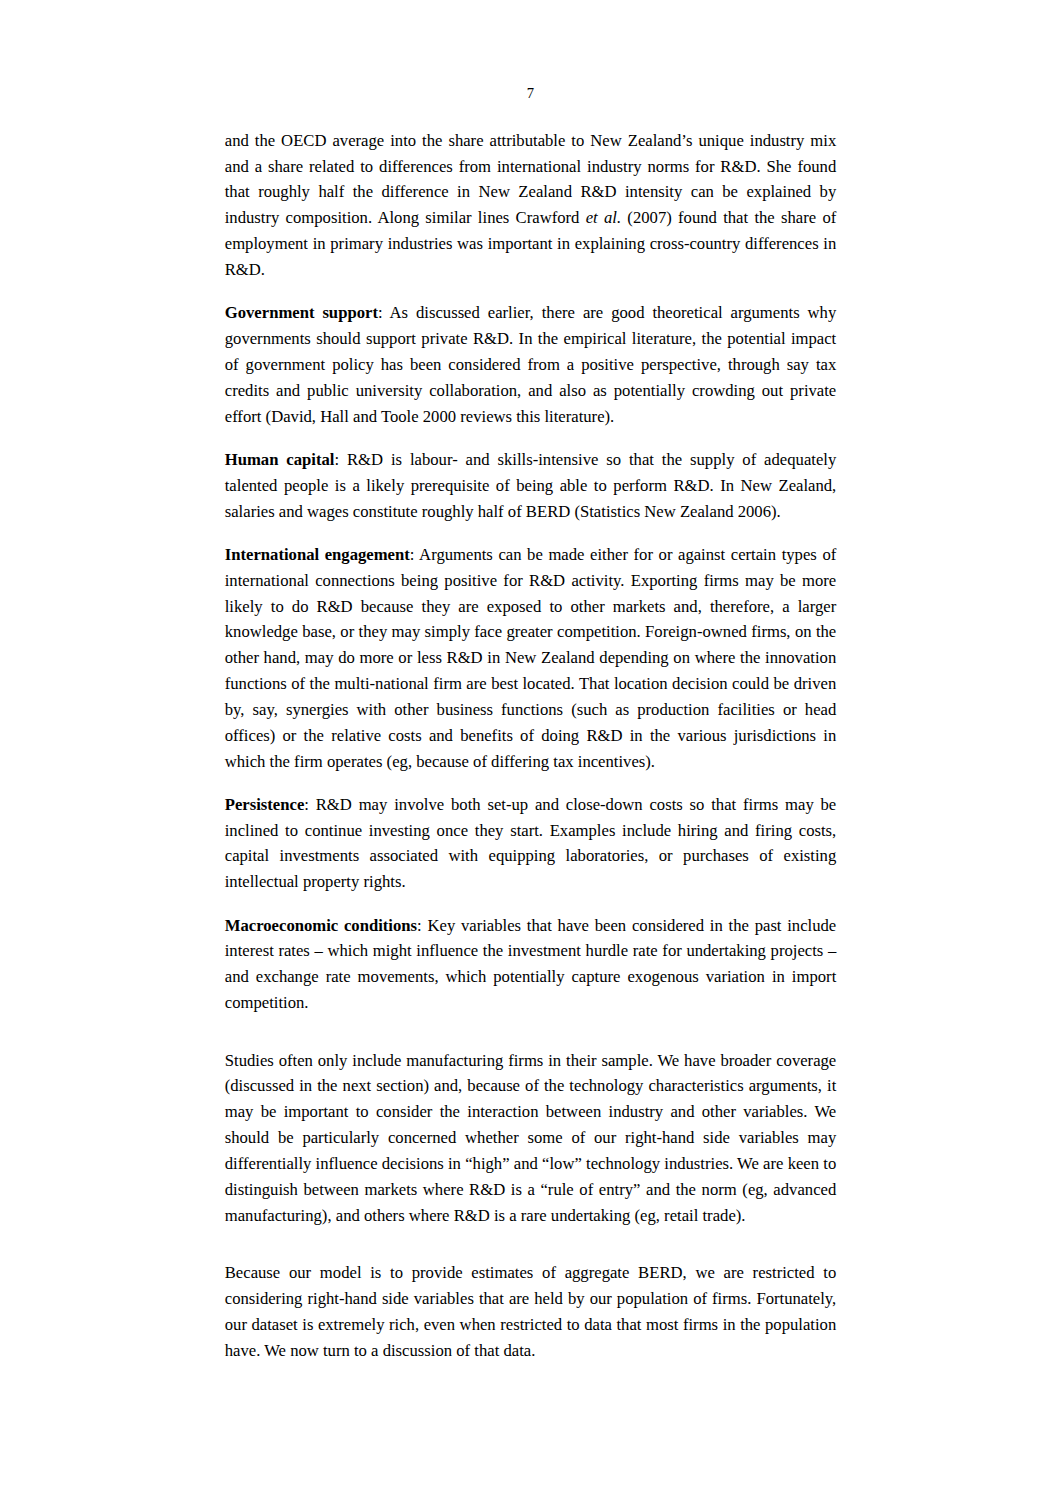7
and the OECD average into the share attributable to New Zealand’s unique industry mix and a share related to differences from international industry norms for R&D. She found that roughly half the difference in New Zealand R&D intensity can be explained by industry composition. Along similar lines Crawford et al. (2007) found that the share of employment in primary industries was important in explaining cross-country differences in R&D.
Government support: As discussed earlier, there are good theoretical arguments why governments should support private R&D. In the empirical literature, the potential impact of government policy has been considered from a positive perspective, through say tax credits and public university collaboration, and also as potentially crowding out private effort (David, Hall and Toole 2000 reviews this literature).
Human capital: R&D is labour- and skills-intensive so that the supply of adequately talented people is a likely prerequisite of being able to perform R&D. In New Zealand, salaries and wages constitute roughly half of BERD (Statistics New Zealand 2006).
International engagement: Arguments can be made either for or against certain types of international connections being positive for R&D activity. Exporting firms may be more likely to do R&D because they are exposed to other markets and, therefore, a larger knowledge base, or they may simply face greater competition. Foreign-owned firms, on the other hand, may do more or less R&D in New Zealand depending on where the innovation functions of the multi-national firm are best located. That location decision could be driven by, say, synergies with other business functions (such as production facilities or head offices) or the relative costs and benefits of doing R&D in the various jurisdictions in which the firm operates (eg, because of differing tax incentives).
Persistence: R&D may involve both set-up and close-down costs so that firms may be inclined to continue investing once they start. Examples include hiring and firing costs, capital investments associated with equipping laboratories, or purchases of existing intellectual property rights.
Macroeconomic conditions: Key variables that have been considered in the past include interest rates – which might influence the investment hurdle rate for undertaking projects – and exchange rate movements, which potentially capture exogenous variation in import competition.
Studies often only include manufacturing firms in their sample. We have broader coverage (discussed in the next section) and, because of the technology characteristics arguments, it may be important to consider the interaction between industry and other variables. We should be particularly concerned whether some of our right-hand side variables may differentially influence decisions in “high” and “low” technology industries. We are keen to distinguish between markets where R&D is a “rule of entry” and the norm (eg, advanced manufacturing), and others where R&D is a rare undertaking (eg, retail trade).
Because our model is to provide estimates of aggregate BERD, we are restricted to considering right-hand side variables that are held by our population of firms. Fortunately, our dataset is extremely rich, even when restricted to data that most firms in the population have. We now turn to a discussion of that data.